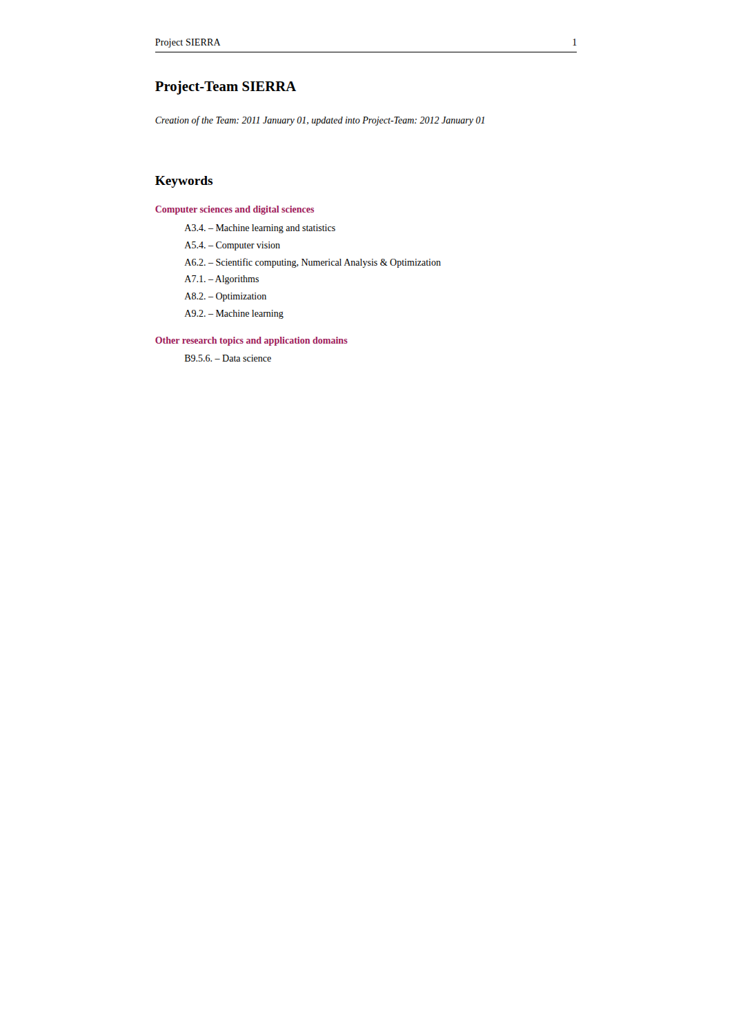Project SIERRA 1
Project-Team SIERRA
Creation of the Team: 2011 January 01, updated into Project-Team: 2012 January 01
Keywords
Computer sciences and digital sciences
A3.4. – Machine learning and statistics
A5.4. – Computer vision
A6.2. – Scientific computing, Numerical Analysis & Optimization
A7.1. – Algorithms
A8.2. – Optimization
A9.2. – Machine learning
Other research topics and application domains
B9.5.6. – Data science